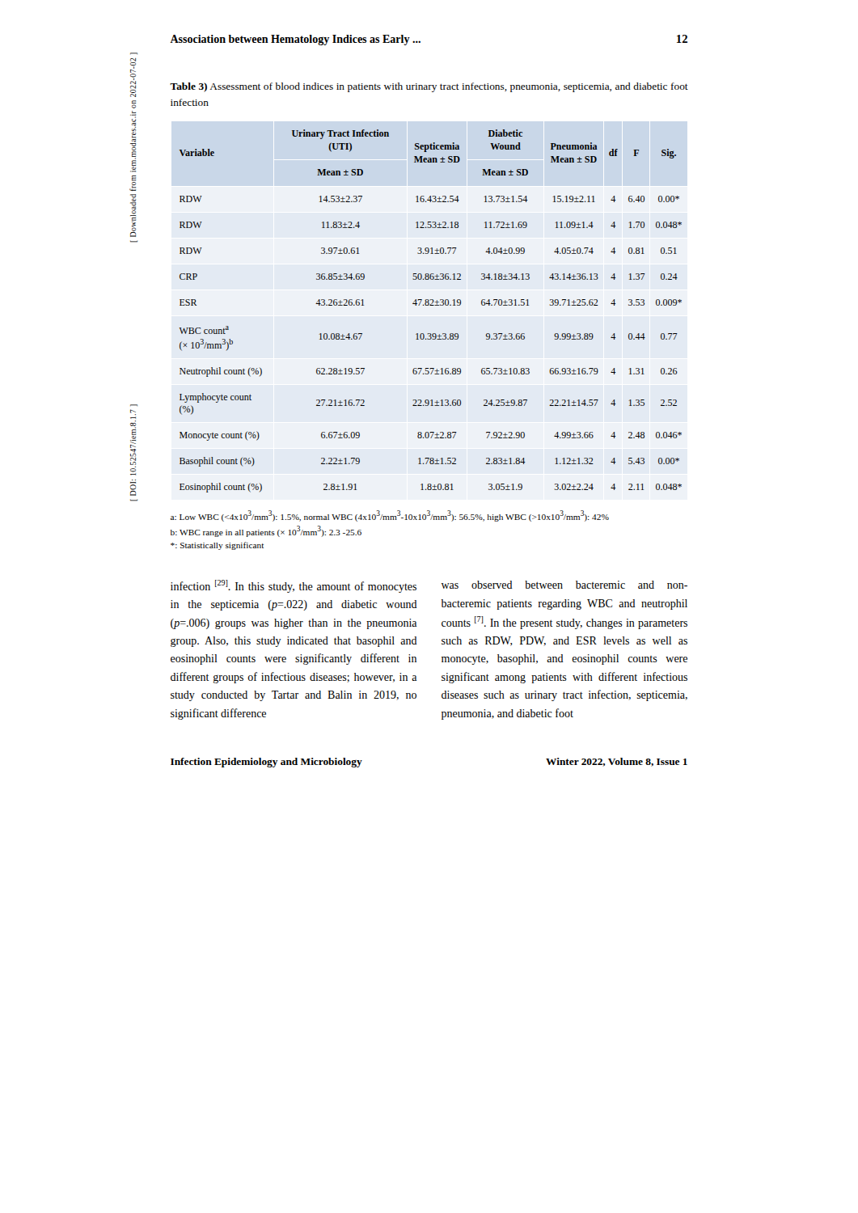[ Downloaded from iem.modares.ac.ir on 2022-07-02 ]
[ DOI: 10.52547/iem.8.1.7 ]
Association between Hematology Indices as Early ...
12
Table 3) Assessment of blood indices in patients with urinary tract infections, pneumonia, septicemia, and diabetic foot infection
| Variable | Urinary Tract Infection (UTI) | Septicemia Mean ± SD | Diabetic Wound | Pneumonia Mean ± SD | df | F | Sig. |
| --- | --- | --- | --- | --- | --- | --- | --- |
| Mean ± SD | Mean ± SD |
| RDW | 14.53±2.37 | 16.43±2.54 | 13.73±1.54 | 15.19±2.11 | 4 | 6.40 | 0.00* |
| RDW | 11.83±2.4 | 12.53±2.18 | 11.72±1.69 | 11.09±1.4 | 4 | 1.70 | 0.048* |
| RDW | 3.97±0.61 | 3.91±0.77 | 4.04±0.99 | 4.05±0.74 | 4 | 0.81 | 0.51 |
| CRP | 36.85±34.69 | 50.86±36.12 | 34.18±34.13 | 43.14±36.13 | 4 | 1.37 | 0.24 |
| ESR | 43.26±26.61 | 47.82±30.19 | 64.70±31.51 | 39.71±25.62 | 4 | 3.53 | 0.009* |
| WBC count a (× 10 3 /mm 3 ) b | 10.08±4.67 | 10.39±3.89 | 9.37±3.66 | 9.99±3.89 | 4 | 0.44 | 0.77 |
| Neutrophil count (%) | 62.28±19.57 | 67.57±16.89 | 65.73±10.83 | 66.93±16.79 | 4 | 1.31 | 0.26 |
| Lymphocyte count (%) | 27.21±16.72 | 22.91±13.60 | 24.25±9.87 | 22.21±14.57 | 4 | 1.35 | 2.52 |
| Monocyte count (%) | 6.67±6.09 | 8.07±2.87 | 7.92±2.90 | 4.99±3.66 | 4 | 2.48 | 0.046* |
| Basophil count (%) | 2.22±1.79 | 1.78±1.52 | 2.83±1.84 | 1.12±1.32 | 4 | 5.43 | 0.00* |
| Eosinophil count (%) | 2.8±1.91 | 1.8±0.81 | 3.05±1.9 | 3.02±2.24 | 4 | 2.11 | 0.048* |
a: Low WBC (<4x103/mm3): 1.5%, normal WBC (4x103/mm3-10x103/mm3): 56.5%, high WBC (>10x103/mm3): 42%
b: WBC range in all patients (× 103/mm3): 2.3 -25.6
*: Statistically significant
infection [29]. In this study, the amount of monocytes in the septicemia (p=.022) and diabetic wound (p=.006) groups was higher than in the pneumonia group. Also, this study indicated that basophil and eosinophil counts were significantly different in different groups of infectious diseases; however, in a study conducted by Tartar and Balin in 2019, no significant difference
was observed between bacteremic and non-bacteremic patients regarding WBC and neutrophil counts [7]. In the present study, changes in parameters such as RDW, PDW, and ESR levels as well as monocyte, basophil, and eosinophil counts were significant among patients with different infectious diseases such as urinary tract infection, septicemia, pneumonia, and diabetic foot
Infection Epidemiology and Microbiology
Winter 2022, Volume 8, Issue 1